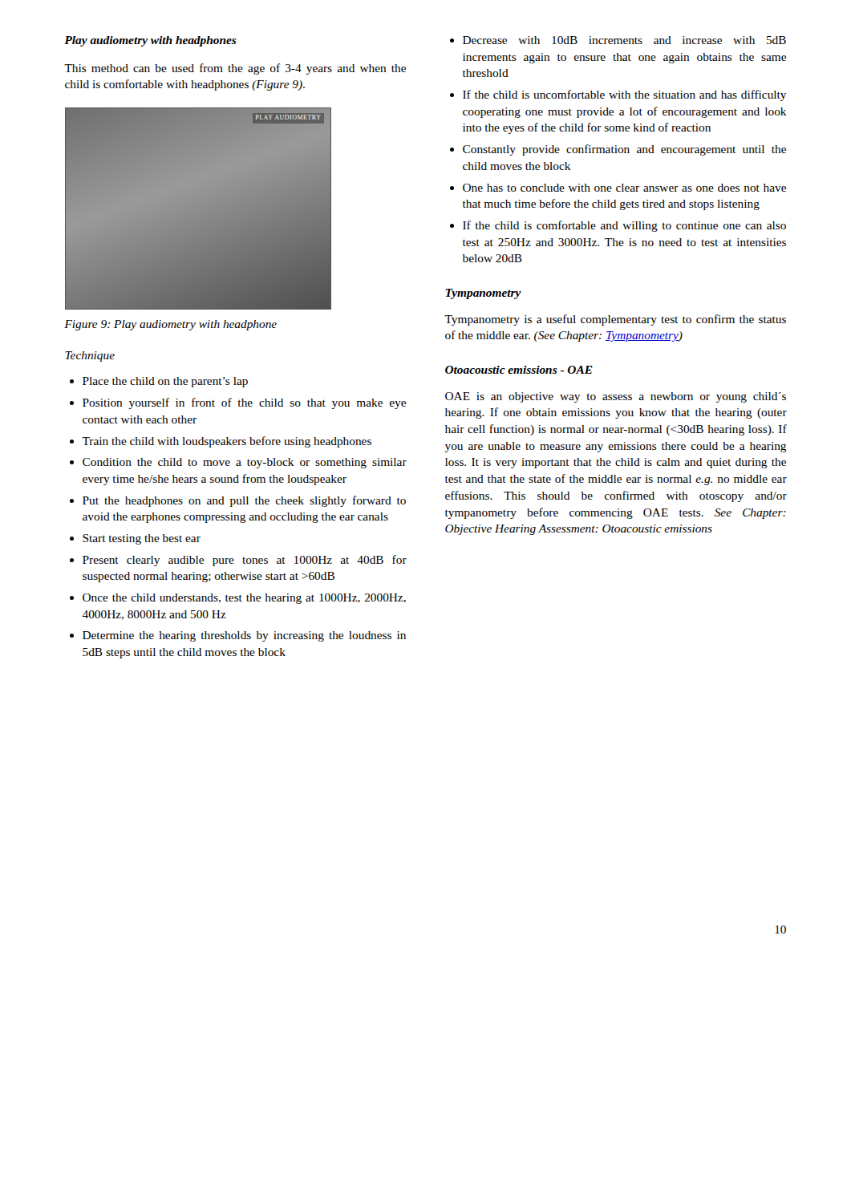Play audiometry with headphones
This method can be used from the age of 3-4 years and when the child is comfortable with headphones (Figure 9).
Figure 9: Play audiometry with headphone
Technique
Place the child on the parent’s lap
Position yourself in front of the child so that you make eye contact with each other
Train the child with loudspeakers before using headphones
Condition the child to move a toy-block or something similar every time he/she hears a sound from the loudspeaker
Put the headphones on and pull the cheek slightly forward to avoid the earphones compressing and occluding the ear canals
Start testing the best ear
Present clearly audible pure tones at 1000Hz at 40dB for suspected normal hearing; otherwise start at >60dB
Once the child understands, test the hearing at 1000Hz, 2000Hz, 4000Hz, 8000Hz and 500 Hz
Determine the hearing thresholds by increasing the loudness in 5dB steps until the child moves the block
Decrease with 10dB increments and increase with 5dB increments again to ensure that one again obtains the same threshold
If the child is uncomfortable with the situation and has difficulty cooperating one must provide a lot of encouragement and look into the eyes of the child for some kind of reaction
Constantly provide confirmation and encouragement until the child moves the block
One has to conclude with one clear answer as one does not have that much time before the child gets tired and stops listening
If the child is comfortable and willing to continue one can also test at 250Hz and 3000Hz. The is no need to test at intensities below 20dB
Tympanometry
Tympanometry is a useful complementary test to confirm the status of the middle ear. (See Chapter: Tympanometry)
Otoacoustic emissions - OAE
OAE is an objective way to assess a newborn or young child´s hearing. If one obtain emissions you know that the hearing (outer hair cell function) is normal or near-normal (<30dB hearing loss). If you are unable to measure any emissions there could be a hearing loss. It is very important that the child is calm and quiet during the test and that the state of the middle ear is normal e.g. no middle ear effusions. This should be confirmed with otoscopy and/or tympanometry before commencing OAE tests. See Chapter: Objective Hearing Assessment: Otoacoustic emissions
10